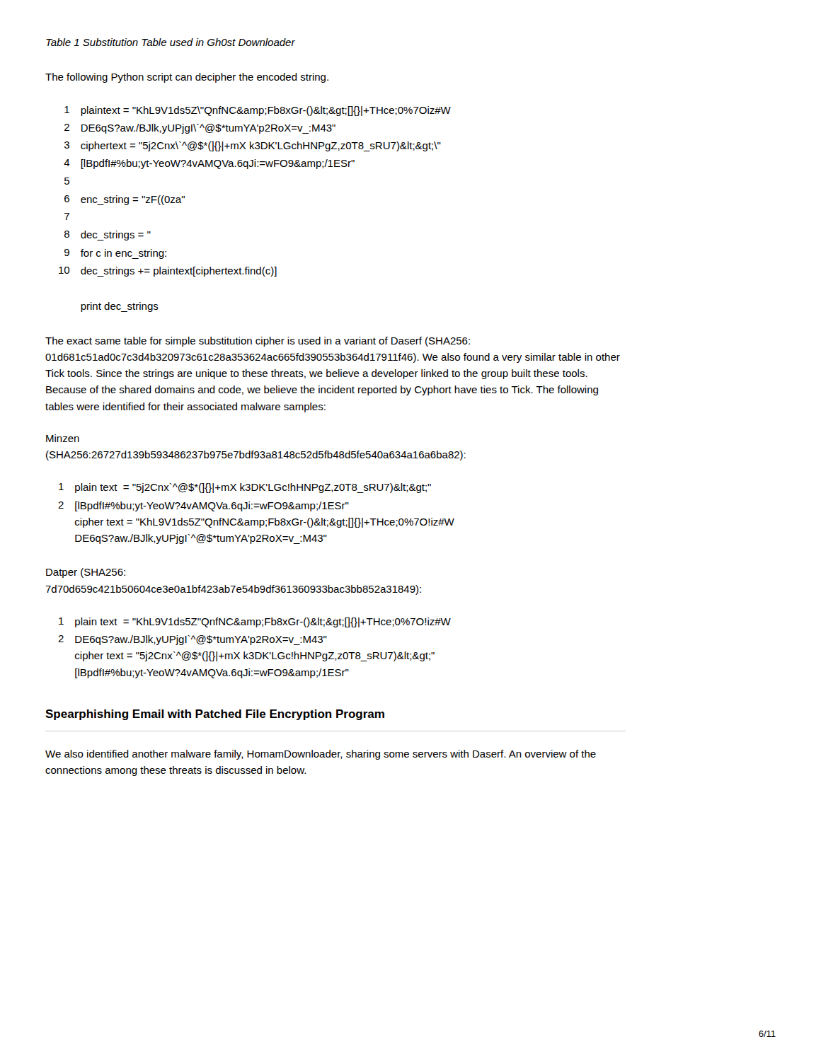Table 1 Substitution Table used in Gh0st Downloader
The following Python script can decipher the encoded string.
| 1 | plaintext = "KhL9V1ds5Z\"QnfNC&amp;Fb8xGr-()&lt;&gt;[]{}/+THce;0%7Oiz#W |
| 2 | DE6qS?aw./BJlk,yUPjgI\`^@$*tumYA'p2RoX=v_:M43" |
| 3 | ciphertext = "5j2Cnx\`^@$*(]{}/+mX k3DK'LGchHNPgZ,z0T8_sRU7)&lt;&gt;\" |
| 4 | [lBpdfI#%bu;yt-YeoW?4vAMQVa.6qJi:=wFO9&amp;/1ESr" |
| 5 | |
| 6 | enc_string = "zF((0za" |
| 7 | |
| 8 | dec_strings = '' |
| 9 | for c in enc_string: |
| 10 | dec_strings += plaintext[ciphertext.find(c)] |
| | print dec_strings |
The exact same table for simple substitution cipher is used in a variant of Daserf (SHA256: 01d681c51ad0c7c3d4b320973c61c28a353624ac665fd390553b364d17911f46). We also found a very similar table in other Tick tools. Since the strings are unique to these threats, we believe a developer linked to the group built these tools. Because of the shared domains and code, we believe the incident reported by Cyphort have ties to Tick. The following tables were identified for their associated malware samples:
Minzen
(SHA256:26727d139b593486237b975e7bdf93a8148c52d5fb48d5fe540a634a16a6ba82):
| 1 | plain text = "5j2Cnx`^@$*(]{}/+mX k3DK'LGc!hHNPgZ,z0T8_sRU7)&lt;&gt;" |
| 2 | [lBpdfI#%bu;yt-YeoW?4vAMQVa.6qJi:=wFO9&amp;/1ESr" cipher text = "KhL9V1ds5Z"QnfNC&amp;Fb8xGr-()&lt;&gt;[]{}/+THce;0%7O!iz#W DE6qS?aw./BJlk,yUPjgI`^@$*tumYA'p2RoX=v_:M43" |
Datper (SHA256:
7d70d659c421b50604ce3e0a1bf423ab7e54b9df361360933bac3bb852a31849):
| 1 | plain text = "KhL9V1ds5Z"QnfNC&amp;Fb8xGr-()&lt;&gt;[]{}/+THce;0%7O!iz#W |
| 2 | DE6qS?aw./BJlk,yUPjgI`^@$*tumYA'p2RoX=v_:M43" cipher text = "5j2Cnx`^@$*(]{}/+mX k3DK'LGc!hHNPgZ,z0T8_sRU7)&lt;&gt;" [lBpdfI#%bu;yt-YeoW?4vAMQVa.6qJi:=wFO9&amp;/1ESr" |
Spearphishing Email with Patched File Encryption Program
We also identified another malware family, HomamDownloader, sharing some servers with Daserf. An overview of the connections among these threats is discussed in below.
6/11